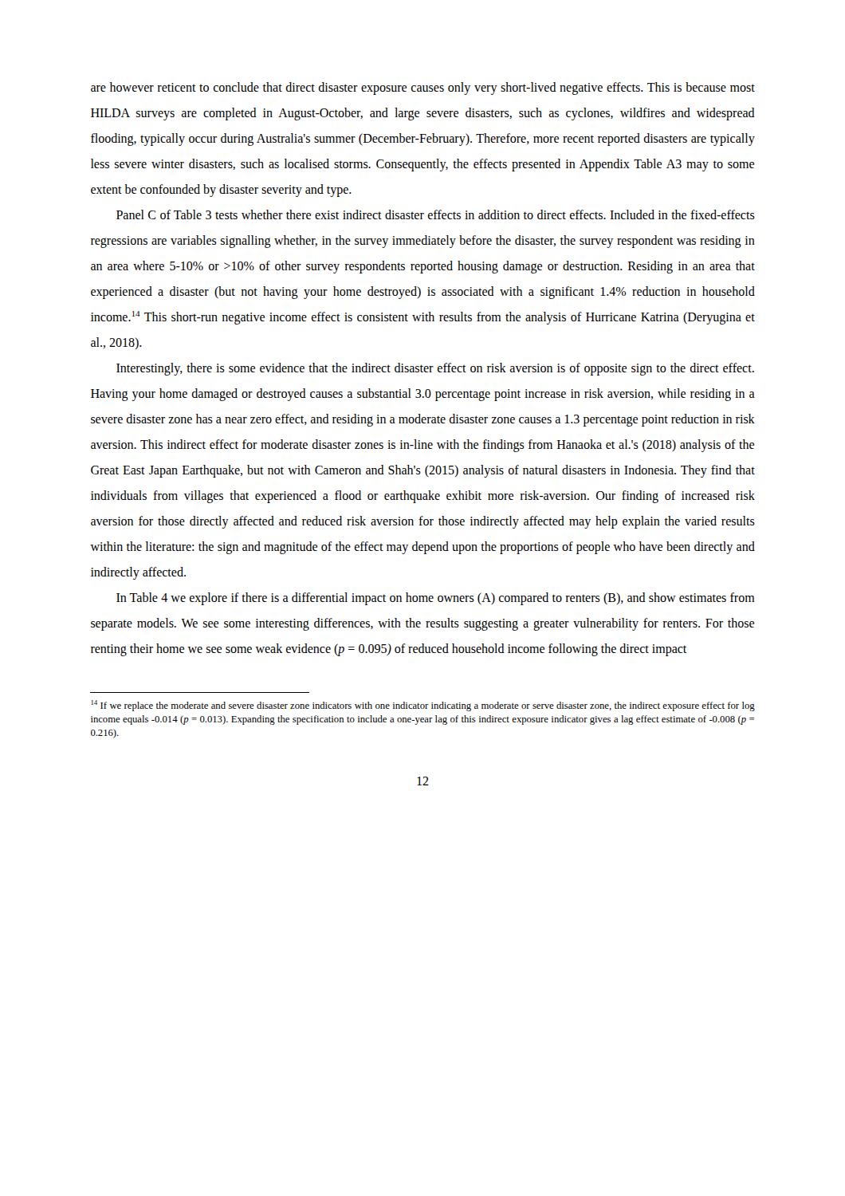are however reticent to conclude that direct disaster exposure causes only very short-lived negative effects. This is because most HILDA surveys are completed in August-October, and large severe disasters, such as cyclones, wildfires and widespread flooding, typically occur during Australia's summer (December-February). Therefore, more recent reported disasters are typically less severe winter disasters, such as localised storms. Consequently, the effects presented in Appendix Table A3 may to some extent be confounded by disaster severity and type.
Panel C of Table 3 tests whether there exist indirect disaster effects in addition to direct effects. Included in the fixed-effects regressions are variables signalling whether, in the survey immediately before the disaster, the survey respondent was residing in an area where 5-10% or >10% of other survey respondents reported housing damage or destruction. Residing in an area that experienced a disaster (but not having your home destroyed) is associated with a significant 1.4% reduction in household income.14 This short-run negative income effect is consistent with results from the analysis of Hurricane Katrina (Deryugina et al., 2018).
Interestingly, there is some evidence that the indirect disaster effect on risk aversion is of opposite sign to the direct effect. Having your home damaged or destroyed causes a substantial 3.0 percentage point increase in risk aversion, while residing in a severe disaster zone has a near zero effect, and residing in a moderate disaster zone causes a 1.3 percentage point reduction in risk aversion. This indirect effect for moderate disaster zones is in-line with the findings from Hanaoka et al.'s (2018) analysis of the Great East Japan Earthquake, but not with Cameron and Shah's (2015) analysis of natural disasters in Indonesia. They find that individuals from villages that experienced a flood or earthquake exhibit more risk-aversion. Our finding of increased risk aversion for those directly affected and reduced risk aversion for those indirectly affected may help explain the varied results within the literature: the sign and magnitude of the effect may depend upon the proportions of people who have been directly and indirectly affected.
In Table 4 we explore if there is a differential impact on home owners (A) compared to renters (B), and show estimates from separate models. We see some interesting differences, with the results suggesting a greater vulnerability for renters. For those renting their home we see some weak evidence (p = 0.095) of reduced household income following the direct impact
14 If we replace the moderate and severe disaster zone indicators with one indicator indicating a moderate or serve disaster zone, the indirect exposure effect for log income equals -0.014 (p = 0.013). Expanding the specification to include a one-year lag of this indirect exposure indicator gives a lag effect estimate of -0.008 (p = 0.216).
12